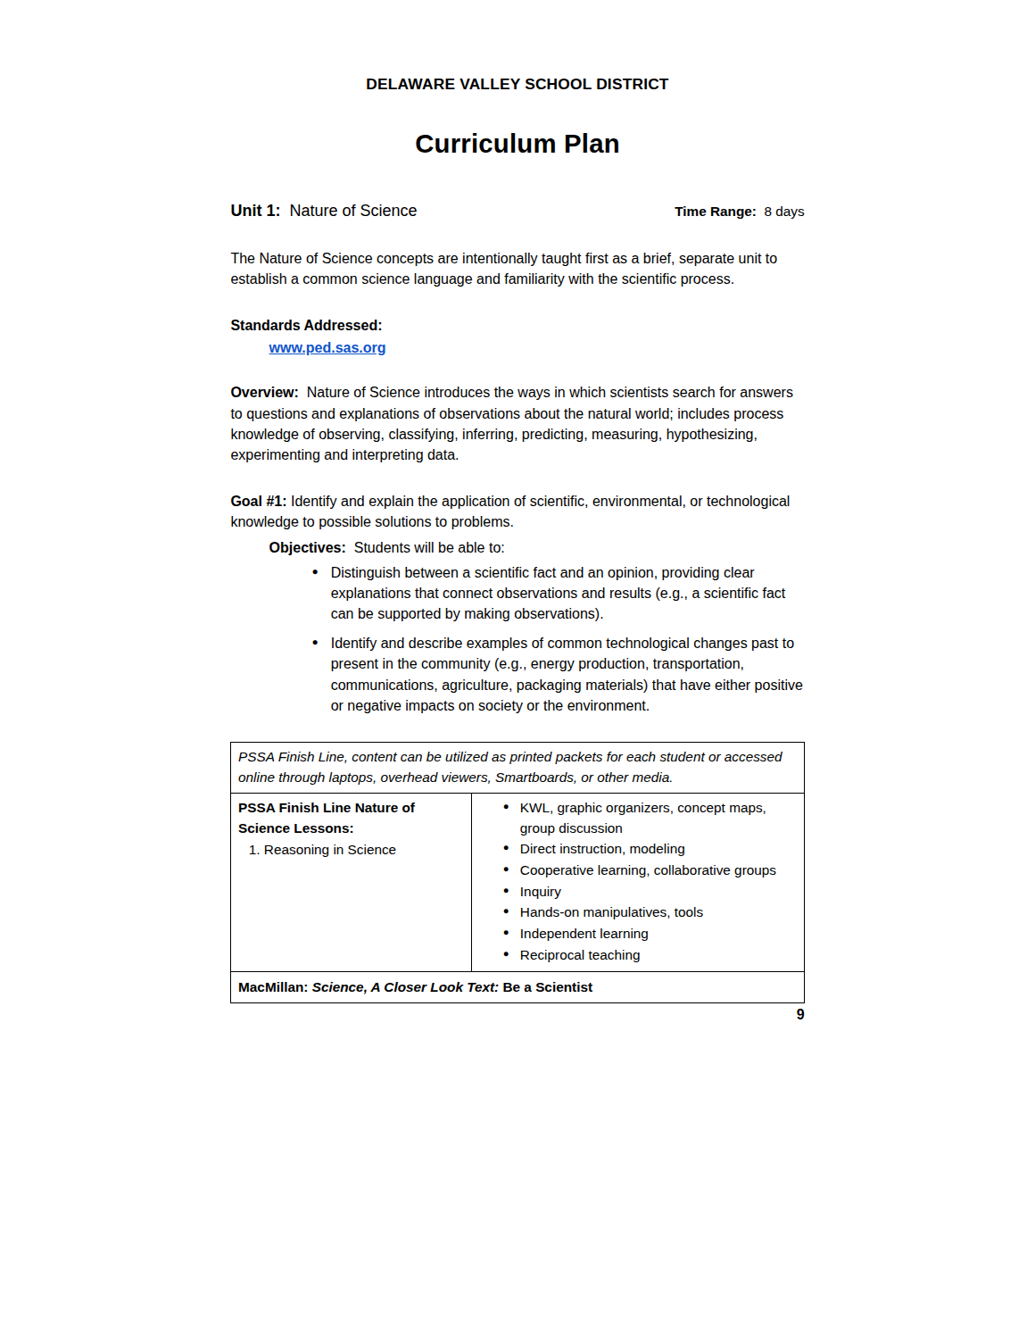DELAWARE VALLEY SCHOOL DISTRICT
Curriculum Plan
Unit 1: Nature of Science
Time Range: 8 days
The Nature of Science concepts are intentionally taught first as a brief, separate unit to establish a common science language and familiarity with the scientific process.
Standards Addressed: www.ped.sas.org
Overview: Nature of Science introduces the ways in which scientists search for answers to questions and explanations of observations about the natural world; includes process knowledge of observing, classifying, inferring, predicting, measuring, hypothesizing, experimenting and interpreting data.
Goal #1: Identify and explain the application of scientific, environmental, or technological knowledge to possible solutions to problems.
Objectives: Students will be able to:
Distinguish between a scientific fact and an opinion, providing clear explanations that connect observations and results (e.g., a scientific fact can be supported by making observations).
Identify and describe examples of common technological changes past to present in the community (e.g., energy production, transportation, communications, agriculture, packaging materials) that have either positive or negative impacts on society or the environment.
| PSSA Finish Line, content can be utilized as printed packets for each student or accessed online through laptops, overhead viewers, Smartboards, or other media. |
| PSSA Finish Line Nature of Science Lessons: Reasoning in Science | KWL, graphic organizers, concept maps, group discussion Direct instruction, modeling Cooperative learning, collaborative groups Inquiry Hands-on manipulatives, tools Independent learning Reciprocal teaching |
| MacMillan: Science, A Closer Look Text: Be a Scientist |
9